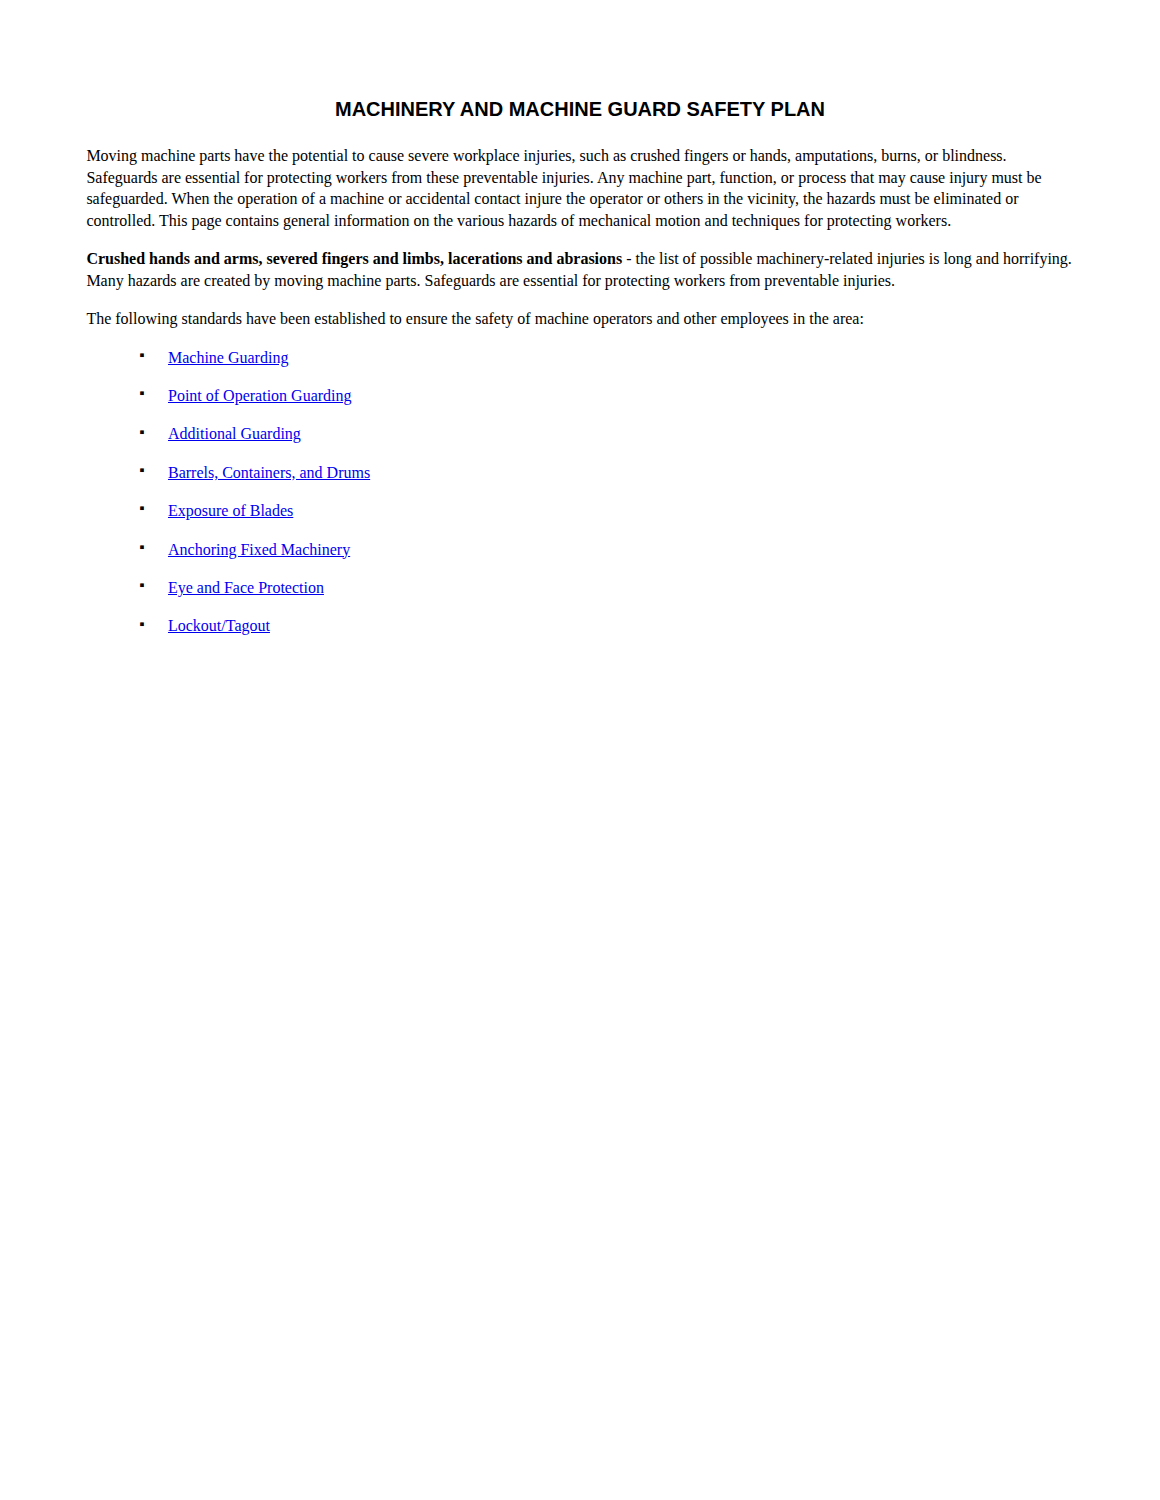MACHINERY AND MACHINE GUARD SAFETY PLAN
Moving machine parts have the potential to cause severe workplace injuries, such as crushed fingers or hands, amputations, burns, or blindness. Safeguards are essential for protecting workers from these preventable injuries. Any machine part, function, or process that may cause injury must be safeguarded. When the operation of a machine or accidental contact injure the operator or others in the vicinity, the hazards must be eliminated or controlled. This page contains general information on the various hazards of mechanical motion and techniques for protecting workers.
Crushed hands and arms, severed fingers and limbs, lacerations and abrasions - the list of possible machinery-related injuries is long and horrifying. Many hazards are created by moving machine parts. Safeguards are essential for protecting workers from preventable injuries.
The following standards have been established to ensure the safety of machine operators and other employees in the area:
Machine Guarding
Point of Operation Guarding
Additional Guarding
Barrels, Containers, and Drums
Exposure of Blades
Anchoring Fixed Machinery
Eye and Face Protection
Lockout/Tagout